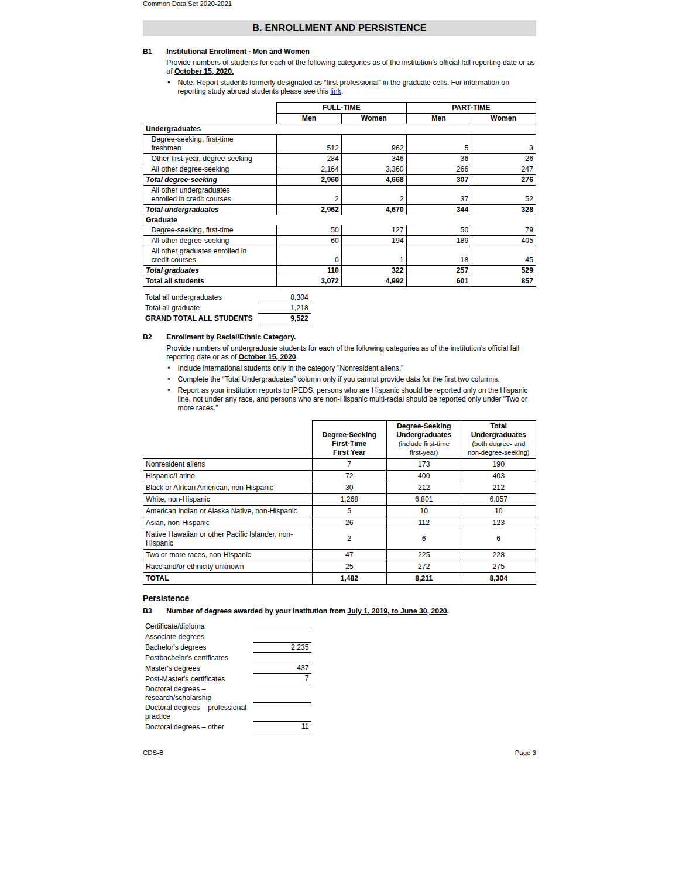Common Data Set 2020-2021
B. ENROLLMENT AND PERSISTENCE
B1
Institutional Enrollment - Men and Women
Provide numbers of students for each of the following categories as of the institution's official fall reporting date or as of October 15, 2020.
Note: Report students formerly designated as “first professional” in the graduate cells. For information on reporting study abroad students please see this link.
| | FULL-TIME | PART-TIME |
| --- | --- | --- |
| | Men | Women | Men | Women |
| Undergraduates |
| Degree-seeking, first-time freshmen | 512 | 962 | 5 | 3 |
| Other first-year, degree-seeking | 284 | 346 | 36 | 26 |
| All other degree-seeking | 2,164 | 3,360 | 266 | 247 |
| Total degree-seeking | 2,960 | 4,668 | 307 | 276 |
| All other undergraduates enrolled in credit courses | 2 | 2 | 37 | 52 |
| Total undergraduates | 2,962 | 4,670 | 344 | 328 |
| Graduate |
| Degree-seeking, first-time | 50 | 127 | 50 | 79 |
| All other degree-seeking | 60 | 194 | 189 | 405 |
| All other graduates enrolled in credit courses | 0 | 1 | 18 | 45 |
| Total graduates | 110 | 322 | 257 | 529 |
| Total all students | 3,072 | 4,992 | 601 | 857 |
| Total all undergraduates | 8,304 |
| Total all graduate | 1,218 |
| GRAND TOTAL ALL STUDENTS | 9,522 |
B2
Enrollment by Racial/Ethnic Category.
Provide numbers of undergraduate students for each of the following categories as of the institution’s official fall reporting date or as of October 15, 2020.
Include international students only in the category "Nonresident aliens."
Complete the “Total Undergraduates” column only if you cannot provide data for the first two columns.
Report as your institution reports to IPEDS: persons who are Hispanic should be reported only on the Hispanic line, not under any race, and persons who are non-Hispanic multi-racial should be reported only under "Two or more races."
| | Degree-Seeking First-Time First Year | Degree-Seeking Undergraduates (include first-time first-year) | Total Undergraduates (both degree- and non-degree-seeking) |
| --- | --- | --- | --- |
| Nonresident aliens | 7 | 173 | 190 |
| Hispanic/Latino | 72 | 400 | 403 |
| Black or African American, non-Hispanic | 30 | 212 | 212 |
| White, non-Hispanic | 1,268 | 6,801 | 6,857 |
| American Indian or Alaska Native, non-Hispanic | 5 | 10 | 10 |
| Asian, non-Hispanic | 26 | 112 | 123 |
| Native Hawaiian or other Pacific Islander, non- Hispanic | 2 | 6 | 6 |
| Two or more races, non-Hispanic | 47 | 225 | 228 |
| Race and/or ethnicity unknown | 25 | 272 | 275 |
| TOTAL | 1,482 | 8,211 | 8,304 |
Persistence
B3
Number of degrees awarded by your institution from July 1, 2019, to June 30, 2020.
| Certificate/diploma | |
| Associate degrees | |
| Bachelor's degrees | 2,235 |
| Postbachelor's certificates | |
| Master's degrees | 437 |
| Post-Master's certificates | 7 |
| Doctoral degrees – research/scholarship | |
| Doctoral degrees – professional practice | |
| Doctoral degrees – other | 11 |
CDS-B
Page 3